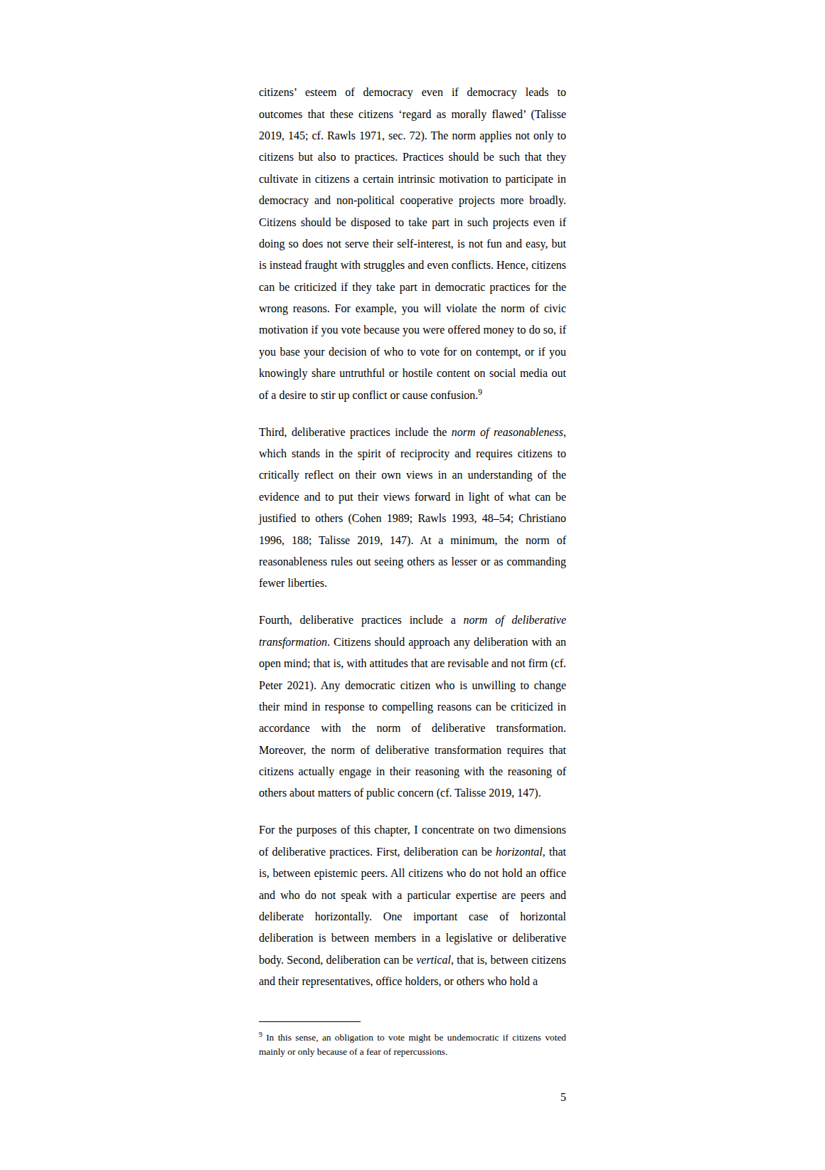citizens’ esteem of democracy even if democracy leads to outcomes that these citizens ‘regard as morally flawed’ (Talisse 2019, 145; cf. Rawls 1971, sec. 72). The norm applies not only to citizens but also to practices. Practices should be such that they cultivate in citizens a certain intrinsic motivation to participate in democracy and non-political cooperative projects more broadly. Citizens should be disposed to take part in such projects even if doing so does not serve their self-interest, is not fun and easy, but is instead fraught with struggles and even conflicts. Hence, citizens can be criticized if they take part in democratic practices for the wrong reasons. For example, you will violate the norm of civic motivation if you vote because you were offered money to do so, if you base your decision of who to vote for on contempt, or if you knowingly share untruthful or hostile content on social media out of a desire to stir up conflict or cause confusion.9
Third, deliberative practices include the norm of reasonableness, which stands in the spirit of reciprocity and requires citizens to critically reflect on their own views in an understanding of the evidence and to put their views forward in light of what can be justified to others (Cohen 1989; Rawls 1993, 48–54; Christiano 1996, 188; Talisse 2019, 147). At a minimum, the norm of reasonableness rules out seeing others as lesser or as commanding fewer liberties.
Fourth, deliberative practices include a norm of deliberative transformation. Citizens should approach any deliberation with an open mind; that is, with attitudes that are revisable and not firm (cf. Peter 2021). Any democratic citizen who is unwilling to change their mind in response to compelling reasons can be criticized in accordance with the norm of deliberative transformation. Moreover, the norm of deliberative transformation requires that citizens actually engage in their reasoning with the reasoning of others about matters of public concern (cf. Talisse 2019, 147).
For the purposes of this chapter, I concentrate on two dimensions of deliberative practices. First, deliberation can be horizontal, that is, between epistemic peers. All citizens who do not hold an office and who do not speak with a particular expertise are peers and deliberate horizontally. One important case of horizontal deliberation is between members in a legislative or deliberative body. Second, deliberation can be vertical, that is, between citizens and their representatives, office holders, or others who hold a
9 In this sense, an obligation to vote might be undemocratic if citizens voted mainly or only because of a fear of repercussions.
5